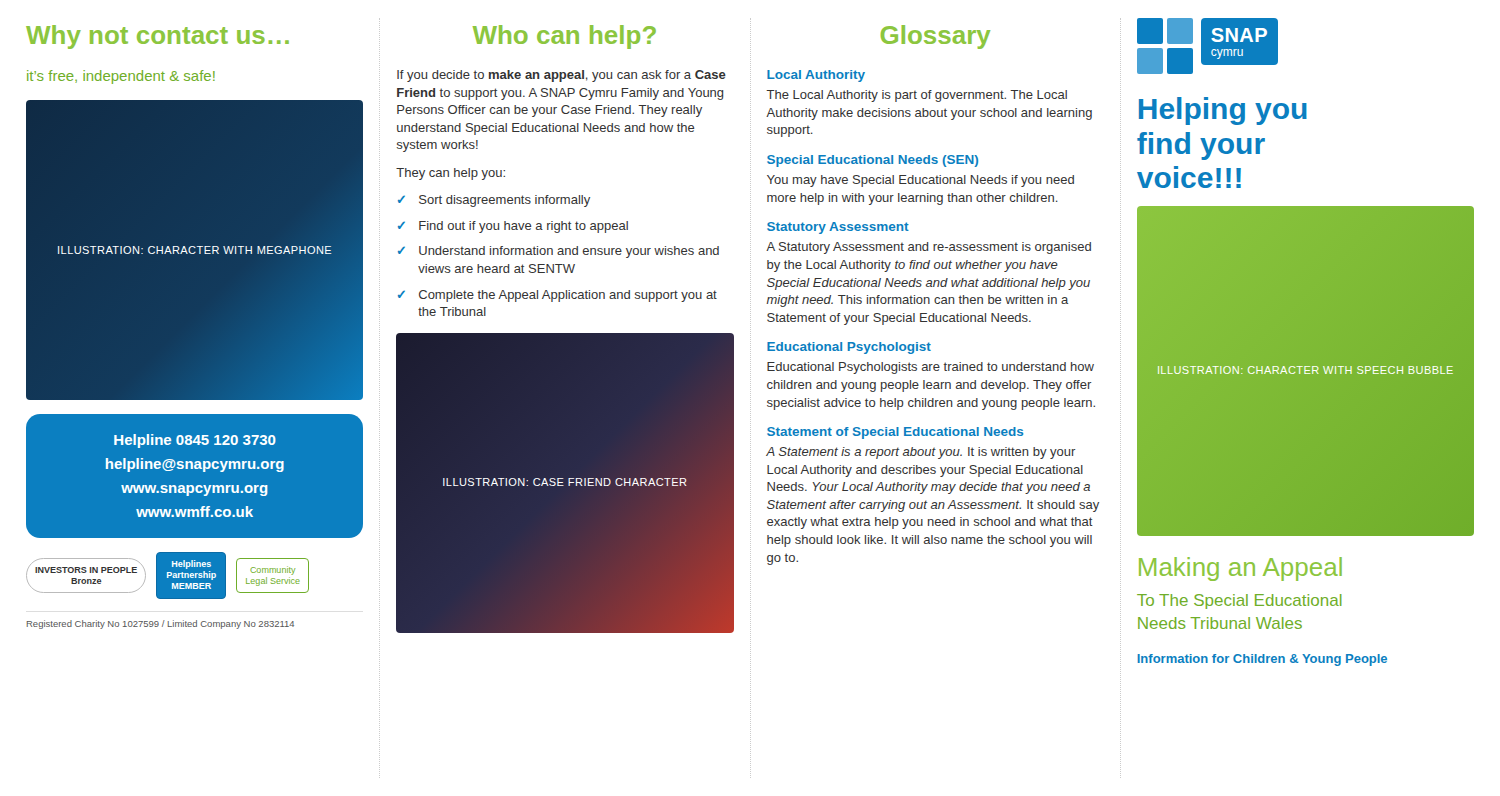Why not contact us…
it’s free, independent & safe!
Illustration: character with megaphone
Helpline 0845 120 3730
helpline@snapcymru.org
www.snapcymru.org
www.wmff.co.uk
INVESTORS IN PEOPLE
Bronze
Helplines
Partnership
MEMBER
Community
Legal Service
Registered Charity No 1027599 / Limited Company No 2832114
Who can help?
If you decide to make an appeal, you can ask for a Case Friend to support you. A SNAP Cymru Family and Young Persons Officer can be your Case Friend. They really understand Special Educational Needs and how the system works!
They can help you:
Sort disagreements informally
Find out if you have a right to appeal
Understand information and ensure your wishes and views are heard at SENTW
Complete the Appeal Application and support you at the Tribunal
Illustration: Case Friend character
Glossary
Local Authority
The Local Authority is part of government. The Local Authority make decisions about your school and learning support.
Special Educational Needs (SEN)
You may have Special Educational Needs if you need more help in with your learning than other children.
Statutory Assessment
A Statutory Assessment and re-assessment is organised by the Local Authority to find out whether you have Special Educational Needs and what additional help you might need. This information can then be written in a Statement of your Special Educational Needs.
Educational Psychologist
Educational Psychologists are trained to understand how children and young people learn and develop. They offer specialist advice to help children and young people learn.
Statement of Special Educational Needs
A Statement is a report about you. It is written by your Local Authority and describes your Special Educational Needs. Your Local Authority may decide that you need a Statement after carrying out an Assessment. It should say exactly what extra help you need in school and what that help should look like. It will also name the school you will go to.
SNAP
cymru
Helping you
find your
voice!!!
Illustration: character with speech bubble
Making an Appeal
To The Special Educational
Needs Tribunal Wales
Information for Children & Young People